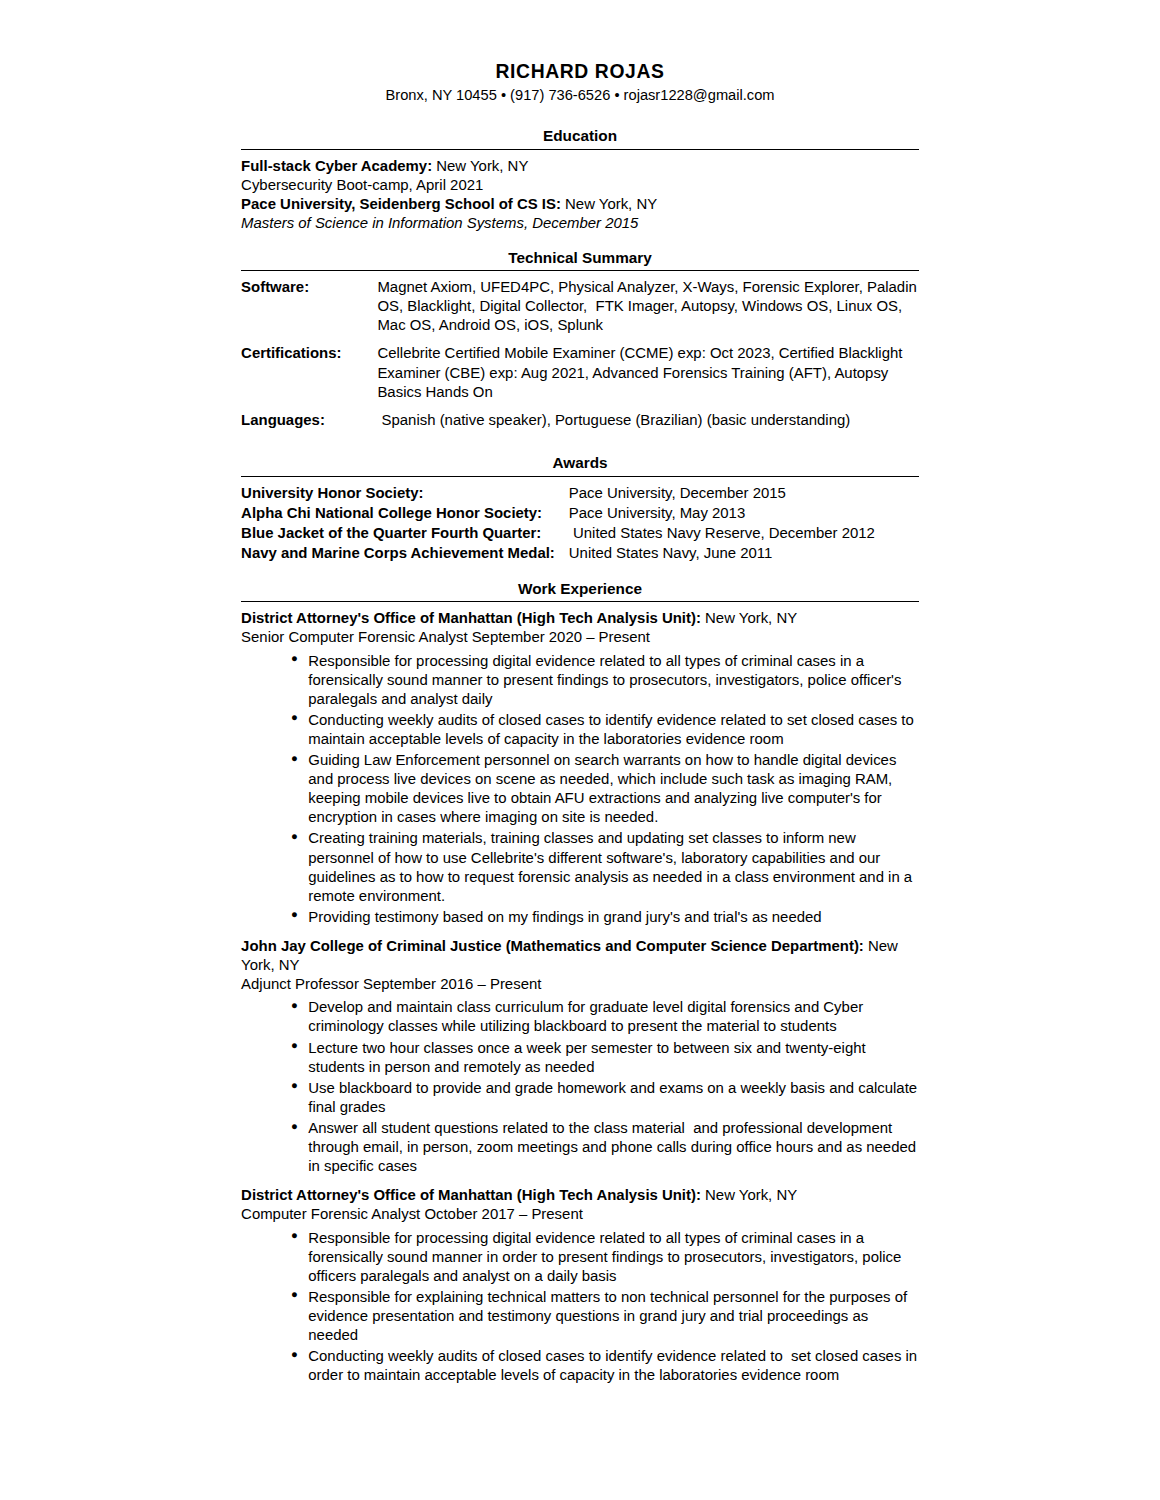RICHARD ROJAS
Bronx, NY 10455 • (917) 736-6526 • rojasr1228@gmail.com
Education
Full-stack Cyber Academy: New York, NY
Cybersecurity Boot-camp, April 2021
Pace University, Seidenberg School of CS IS: New York, NY
Masters of Science in Information Systems, December 2015
Technical Summary
| Software: | Magnet Axiom, UFED4PC, Physical Analyzer, X-Ways, Forensic Explorer, Paladin OS, Blacklight, Digital Collector, FTK Imager, Autopsy, Windows OS, Linux OS, Mac OS, Android OS, iOS, Splunk |
| Certifications: | Cellebrite Certified Mobile Examiner (CCME) exp: Oct 2023, Certified Blacklight Examiner (CBE) exp: Aug 2021, Advanced Forensics Training (AFT), Autopsy Basics Hands On |
| Languages: | Spanish (native speaker), Portuguese (Brazilian) (basic understanding) |
Awards
| University Honor Society: | Pace University, December 2015 |
| Alpha Chi National College Honor Society: | Pace University, May 2013 |
| Blue Jacket of the Quarter Fourth Quarter: | United States Navy Reserve, December 2012 |
| Navy and Marine Corps Achievement Medal: | United States Navy, June 2011 |
Work Experience
District Attorney's Office of Manhattan (High Tech Analysis Unit): New York, NY
Senior Computer Forensic Analyst September 2020 – Present
Responsible for processing digital evidence related to all types of criminal cases in a forensically sound manner to present findings to prosecutors, investigators, police officer's paralegals and analyst daily
Conducting weekly audits of closed cases to identify evidence related to set closed cases to maintain acceptable levels of capacity in the laboratories evidence room
Guiding Law Enforcement personnel on search warrants on how to handle digital devices and process live devices on scene as needed, which include such task as imaging RAM, keeping mobile devices live to obtain AFU extractions and analyzing live computer's for encryption in cases where imaging on site is needed.
Creating training materials, training classes and updating set classes to inform new personnel of how to use Cellebrite's different software's, laboratory capabilities and our guidelines as to how to request forensic analysis as needed in a class environment and in a remote environment.
Providing testimony based on my findings in grand jury's and trial's as needed
John Jay College of Criminal Justice (Mathematics and Computer Science Department): New York, NY
Adjunct Professor September 2016 – Present
Develop and maintain class curriculum for graduate level digital forensics and Cyber criminology classes while utilizing blackboard to present the material to students
Lecture two hour classes once a week per semester to between six and twenty-eight students in person and remotely as needed
Use blackboard to provide and grade homework and exams on a weekly basis and calculate final grades
Answer all student questions related to the class material and professional development through email, in person, zoom meetings and phone calls during office hours and as needed in specific cases
District Attorney's Office of Manhattan (High Tech Analysis Unit): New York, NY
Computer Forensic Analyst October 2017 – Present
Responsible for processing digital evidence related to all types of criminal cases in a forensically sound manner in order to present findings to prosecutors, investigators, police officers paralegals and analyst on a daily basis
Responsible for explaining technical matters to non technical personnel for the purposes of evidence presentation and testimony questions in grand jury and trial proceedings as needed
Conducting weekly audits of closed cases to identify evidence related to set closed cases in order to maintain acceptable levels of capacity in the laboratories evidence room